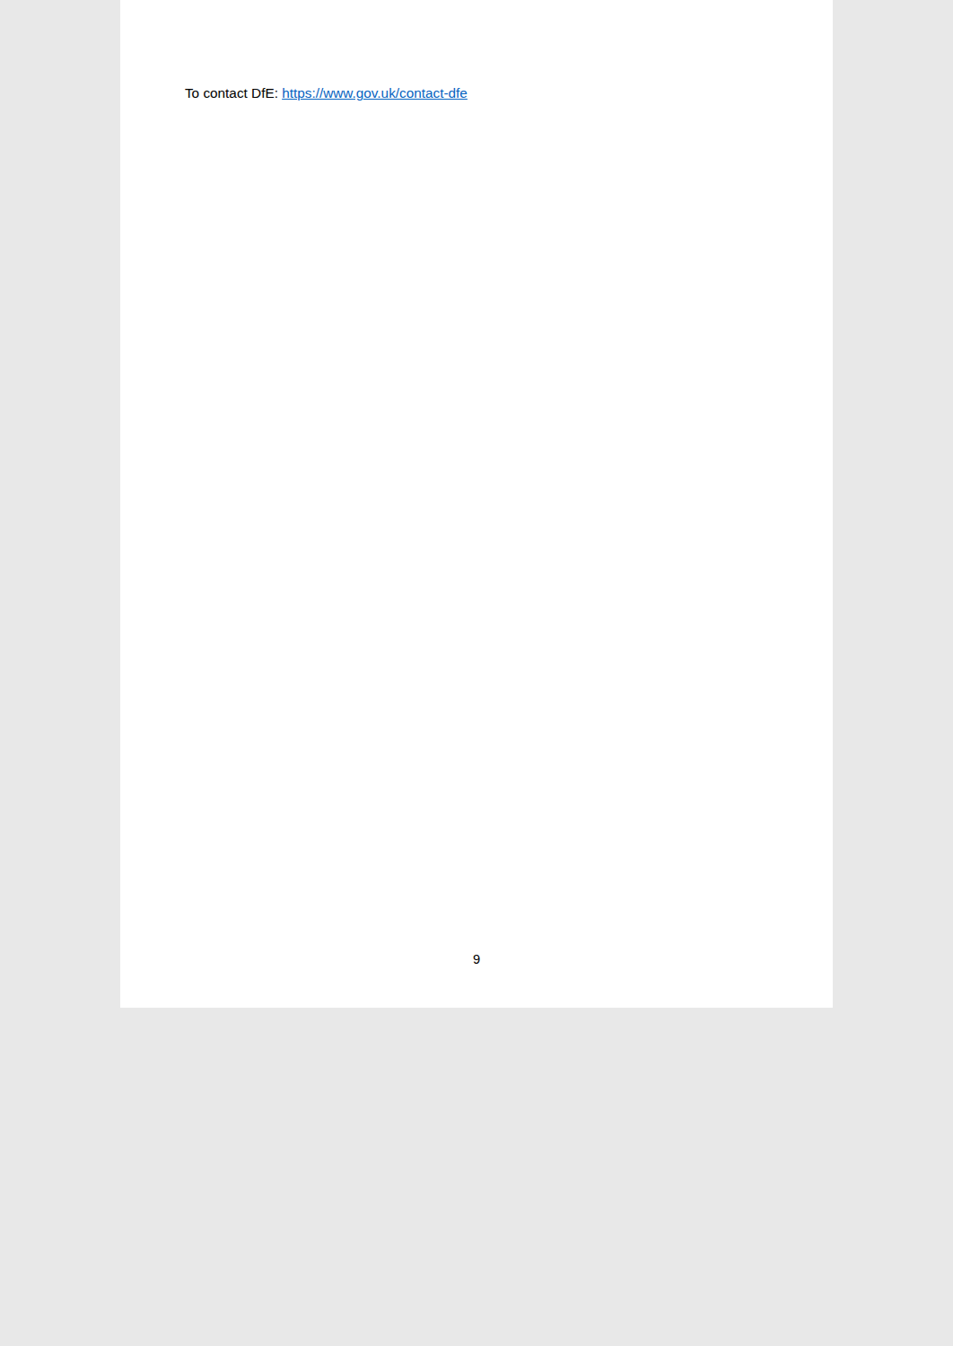To contact DfE: https://www.gov.uk/contact-dfe
9